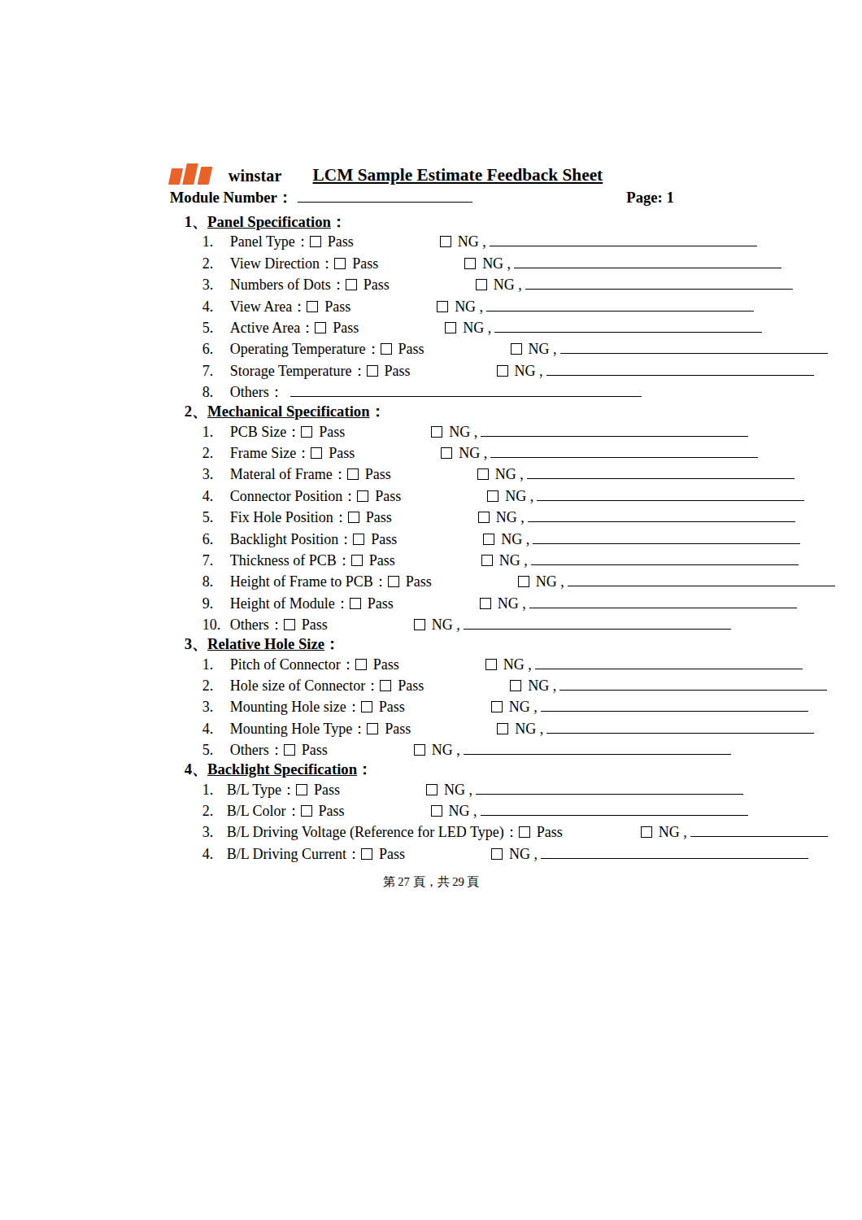winstar
LCM Sample Estimate Feedback Sheet
Module Number： Page: 1
1、Panel Specification：
1. Panel Type： Pass NG ,
2. View Direction： Pass NG ,
3. Numbers of Dots： Pass NG ,
4. View Area： Pass NG ,
5. Active Area： Pass NG ,
6. Operating Temperature： Pass NG ,
7. Storage Temperature： Pass NG ,
8. Others：
2、Mechanical Specification：
1. PCB Size： Pass NG ,
2. Frame Size： Pass NG ,
3. Materal of Frame： Pass NG ,
4. Connector Position： Pass NG ,
5. Fix Hole Position： Pass NG ,
6. Backlight Position： Pass NG ,
7. Thickness of PCB： Pass NG ,
8. Height of Frame to PCB： Pass NG ,
9. Height of Module： Pass NG ,
10. Others： Pass NG ,
3、Relative Hole Size：
1. Pitch of Connector： Pass NG ,
2. Hole size of Connector： Pass NG ,
3. Mounting Hole size： Pass NG ,
4. Mounting Hole Type： Pass NG ,
5. Others： Pass NG ,
4、Backlight Specification：
1. B/L Type： Pass NG ,
2. B/L Color： Pass NG ,
3. B/L Driving Voltage (Reference for LED Type)： Pass NG ,
4. B/L Driving Current： Pass NG ,
第 27 頁，共 29 頁